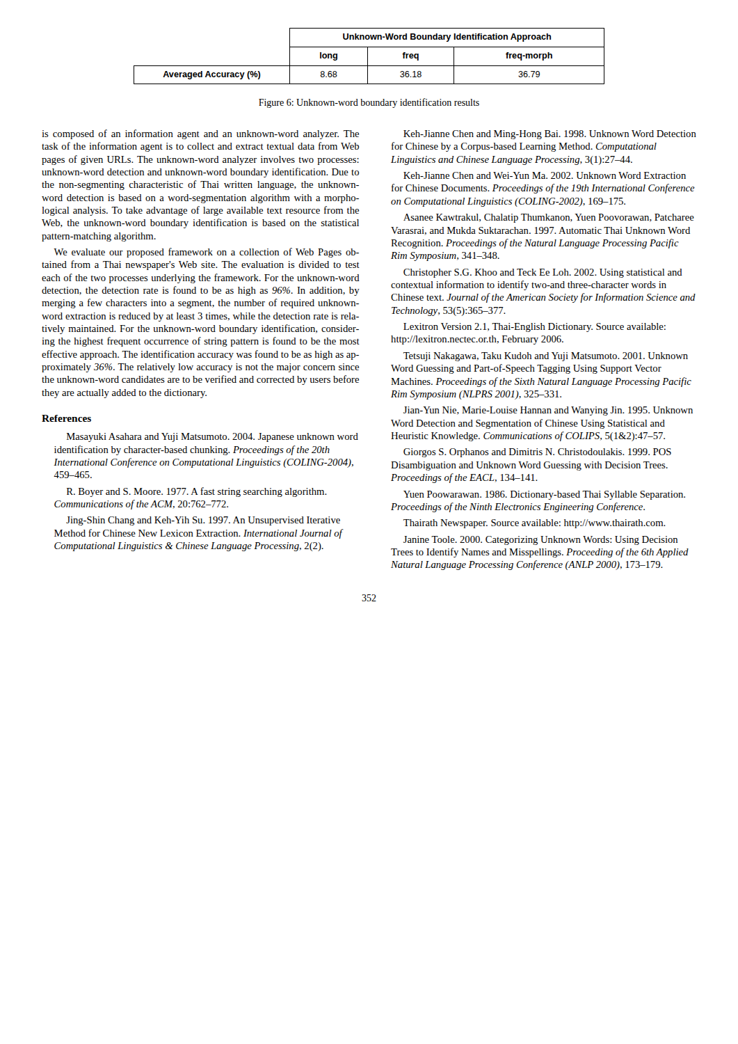| | Unknown-Word Boundary Identification Approach |
| | long | freq | freq-morph |
| Averaged Accuracy (%) | 8.68 | 36.18 | 36.79 |
Figure 6: Unknown-word boundary identification results
is composed of an information agent and an unknown-word analyzer. The task of the information agent is to collect and extract textual data from Web pages of given URLs. The unknown-word analyzer involves two processes: unknown-word detection and unknown-word boundary identification. Due to the non-segmenting characteristic of Thai written language, the unknown-word detection is based on a word-segmentation algorithm with a morphological analysis. To take advantage of large available text resource from the Web, the unknown-word boundary identification is based on the statistical pattern-matching algorithm.
We evaluate our proposed framework on a collection of Web Pages obtained from a Thai newspaper's Web site. The evaluation is divided to test each of the two processes underlying the framework. For the unknown-word detection, the detection rate is found to be as high as 96%. In addition, by merging a few characters into a segment, the number of required unknown-word extraction is reduced by at least 3 times, while the detection rate is relatively maintained. For the unknown-word boundary identification, considering the highest frequent occurrence of string pattern is found to be the most effective approach. The identification accuracy was found to be as high as approximately 36%. The relatively low accuracy is not the major concern since the unknown-word candidates are to be verified and corrected by users before they are actually added to the dictionary.
References
Masayuki Asahara and Yuji Matsumoto. 2004. Japanese unknown word identification by character-based chunking. Proceedings of the 20th International Conference on Computational Linguistics (COLING-2004), 459–465.
R. Boyer and S. Moore. 1977. A fast string searching algorithm. Communications of the ACM, 20:762–772.
Jing-Shin Chang and Keh-Yih Su. 1997. An Unsupervised Iterative Method for Chinese New Lexicon Extraction. International Journal of Computational Linguistics & Chinese Language Processing, 2(2).
Keh-Jianne Chen and Ming-Hong Bai. 1998. Unknown Word Detection for Chinese by a Corpus-based Learning Method. Computational Linguistics and Chinese Language Processing, 3(1):27–44.
Keh-Jianne Chen and Wei-Yun Ma. 2002. Unknown Word Extraction for Chinese Documents. Proceedings of the 19th International Conference on Computational Linguistics (COLING-2002), 169–175.
Asanee Kawtrakul, Chalatip Thumkanon, Yuen Poovorawan, Patcharee Varasrai, and Mukda Suktarachan. 1997. Automatic Thai Unknown Word Recognition. Proceedings of the Natural Language Processing Pacific Rim Symposium, 341–348.
Christopher S.G. Khoo and Teck Ee Loh. 2002. Using statistical and contextual information to identify two-and three-character words in Chinese text. Journal of the American Society for Information Science and Technology, 53(5):365–377.
Lexitron Version 2.1, Thai-English Dictionary. Source available: http://lexitron.nectec.or.th, February 2006.
Tetsuji Nakagawa, Taku Kudoh and Yuji Matsumoto. 2001. Unknown Word Guessing and Part-of-Speech Tagging Using Support Vector Machines. Proceedings of the Sixth Natural Language Processing Pacific Rim Symposium (NLPRS 2001), 325–331.
Jian-Yun Nie, Marie-Louise Hannan and Wanying Jin. 1995. Unknown Word Detection and Segmentation of Chinese Using Statistical and Heuristic Knowledge. Communications of COLIPS, 5(1&2):47–57.
Giorgos S. Orphanos and Dimitris N. Christodoulakis. 1999. POS Disambiguation and Unknown Word Guessing with Decision Trees. Proceedings of the EACL, 134–141.
Yuen Poowarawan. 1986. Dictionary-based Thai Syllable Separation. Proceedings of the Ninth Electronics Engineering Conference.
Thairath Newspaper. Source available: http://www.thairath.com.
Janine Toole. 2000. Categorizing Unknown Words: Using Decision Trees to Identify Names and Misspellings. Proceeding of the 6th Applied Natural Language Processing Conference (ANLP 2000), 173–179.
352